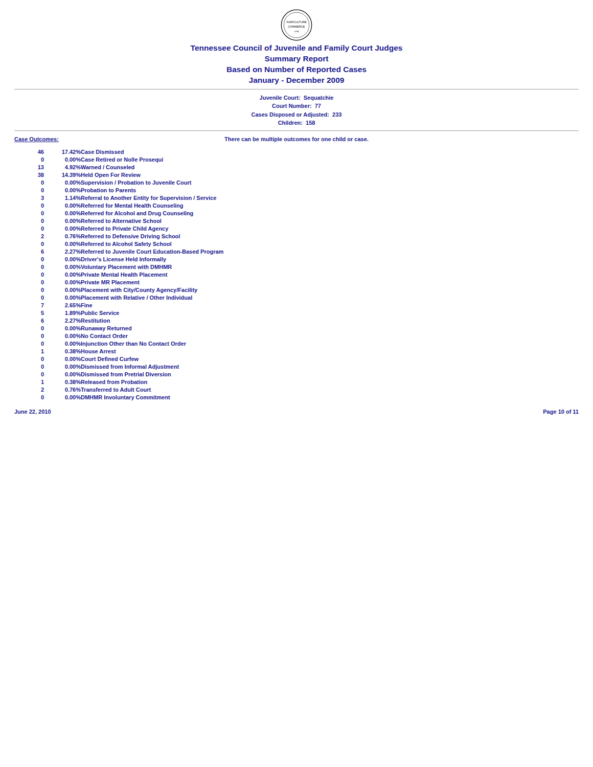Tennessee Council of Juvenile and Family Court Judges
Summary Report
Based on Number of Reported Cases
January - December 2009
Juvenile Court: Sequatchie
Court Number: 77
Cases Disposed or Adjusted: 233
Children: 158
Case Outcomes:
There can be multiple outcomes for one child or case.
| 46 | 17.42% | Case Dismissed |
| 0 | 0.00% | Case Retired or Nolle Prosequi |
| 13 | 4.92% | Warned / Counseled |
| 38 | 14.39% | Held Open For Review |
| 0 | 0.00% | Supervision / Probation to Juvenile Court |
| 0 | 0.00% | Probation to Parents |
| 3 | 1.14% | Referral to Another Entity for Supervision / Service |
| 0 | 0.00% | Referred for Mental Health Counseling |
| 0 | 0.00% | Referred for Alcohol and Drug Counseling |
| 0 | 0.00% | Referred to Alternative School |
| 0 | 0.00% | Referred to Private Child Agency |
| 2 | 0.76% | Referred to Defensive Driving School |
| 0 | 0.00% | Referred to Alcohol Safety School |
| 6 | 2.27% | Referred to Juvenile Court Education-Based Program |
| 0 | 0.00% | Driver's License Held Informally |
| 0 | 0.00% | Voluntary Placement with DMHMR |
| 0 | 0.00% | Private Mental Health Placement |
| 0 | 0.00% | Private MR Placement |
| 0 | 0.00% | Placement with City/County Agency/Facility |
| 0 | 0.00% | Placement with Relative / Other Individual |
| 7 | 2.65% | Fine |
| 5 | 1.89% | Public Service |
| 6 | 2.27% | Restitution |
| 0 | 0.00% | Runaway Returned |
| 0 | 0.00% | No Contact Order |
| 0 | 0.00% | Injunction Other than No Contact Order |
| 1 | 0.38% | House Arrest |
| 0 | 0.00% | Court Defined Curfew |
| 0 | 0.00% | Dismissed from Informal Adjustment |
| 0 | 0.00% | Dismissed from Pretrial Diversion |
| 1 | 0.38% | Released from Probation |
| 2 | 0.76% | Transferred to Adult Court |
| 0 | 0.00% | DMHMR Involuntary Commitment |
June 22, 2010 Page 10 of 11